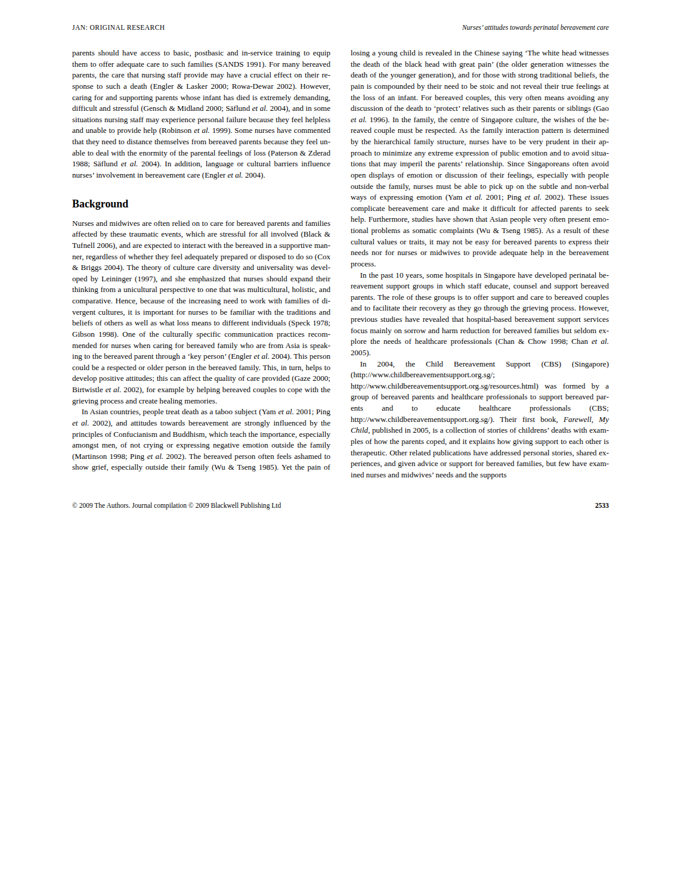JAN: ORIGINAL RESEARCH Nurses’ attitudes towards perinatal bereavement care
parents should have access to basic, postbasic and in-service training to equip them to offer adequate care to such families (SANDS 1991). For many bereaved parents, the care that nursing staff provide may have a crucial effect on their response to such a death (Engler & Lasker 2000; Rowa-Dewar 2002). However, caring for and supporting parents whose infant has died is extremely demanding, difficult and stressful (Gensch & Midland 2000; Säflund et al. 2004), and in some situations nursing staff may experience personal failure because they feel helpless and unable to provide help (Robinson et al. 1999). Some nurses have commented that they need to distance themselves from bereaved parents because they feel unable to deal with the enormity of the parental feelings of loss (Paterson & Zderad 1988; Säflund et al. 2004). In addition, language or cultural barriers influence nurses’ involvement in bereavement care (Engler et al. 2004).
Background
Nurses and midwives are often relied on to care for bereaved parents and families affected by these traumatic events, which are stressful for all involved (Black & Tufnell 2006), and are expected to interact with the bereaved in a supportive manner, regardless of whether they feel adequately prepared or disposed to do so (Cox & Briggs 2004). The theory of culture care diversity and universality was developed by Leininger (1997), and she emphasized that nurses should expand their thinking from a unicultural perspective to one that was multicultural, holistic, and comparative. Hence, because of the increasing need to work with families of divergent cultures, it is important for nurses to be familiar with the traditions and beliefs of others as well as what loss means to different individuals (Speck 1978; Gibson 1998). One of the culturally specific communication practices recommended for nurses when caring for bereaved family who are from Asia is speaking to the bereaved parent through a ‘key person’ (Engler et al. 2004). This person could be a respected or older person in the bereaved family. This, in turn, helps to develop positive attitudes; this can affect the quality of care provided (Gaze 2000; Birtwistle et al. 2002), for example by helping bereaved couples to cope with the grieving process and create healing memories.
In Asian countries, people treat death as a taboo subject (Yam et al. 2001; Ping et al. 2002), and attitudes towards bereavement are strongly influenced by the principles of Confucianism and Buddhism, which teach the importance, especially amongst men, of not crying or expressing negative emotion outside the family (Martinson 1998; Ping et al. 2002). The bereaved person often feels ashamed to show grief, especially outside their family (Wu & Tseng 1985). Yet the pain of losing a young child is revealed in the Chinese saying ‘The white head witnesses the death of the black head with great pain’ (the older generation witnesses the death of the younger generation), and for those with strong traditional beliefs, the pain is compounded by their need to be stoic and not reveal their true feelings at the loss of an infant. For bereaved couples, this very often means avoiding any discussion of the death to ‘protect’ relatives such as their parents or siblings (Gao et al. 1996). In the family, the centre of Singapore culture, the wishes of the bereaved couple must be respected. As the family interaction pattern is determined by the hierarchical family structure, nurses have to be very prudent in their approach to minimize any extreme expression of public emotion and to avoid situations that may imperil the parents’ relationship. Since Singaporeans often avoid open displays of emotion or discussion of their feelings, especially with people outside the family, nurses must be able to pick up on the subtle and non-verbal ways of expressing emotion (Yam et al. 2001; Ping et al. 2002). These issues complicate bereavement care and make it difficult for affected parents to seek help. Furthermore, studies have shown that Asian people very often present emotional problems as somatic complaints (Wu & Tseng 1985). As a result of these cultural values or traits, it may not be easy for bereaved parents to express their needs nor for nurses or midwives to provide adequate help in the bereavement process.
In the past 10 years, some hospitals in Singapore have developed perinatal bereavement support groups in which staff educate, counsel and support bereaved parents. The role of these groups is to offer support and care to bereaved couples and to facilitate their recovery as they go through the grieving process. However, previous studies have revealed that hospital-based bereavement support services focus mainly on sorrow and harm reduction for bereaved families but seldom explore the needs of healthcare professionals (Chan & Chow 1998; Chan et al. 2005).
In 2004, the Child Bereavement Support (CBS) (Singapore) (http://www.childbereavementsupport.org.sg/; http://www.childbereavementsupport.org.sg/resources.html) was formed by a group of bereaved parents and healthcare professionals to support bereaved parents and to educate healthcare professionals (CBS; http://www.childbereavementsupport.org.sg/). Their first book, Farewell, My Child, published in 2005, is a collection of stories of childrens’ deaths with examples of how the parents coped, and it explains how giving support to each other is therapeutic. Other related publications have addressed personal stories, shared experiences, and given advice or support for bereaved families, but few have examined nurses and midwives’ needs and the supports
© 2009 The Authors. Journal compilation © 2009 Blackwell Publishing Ltd 2533